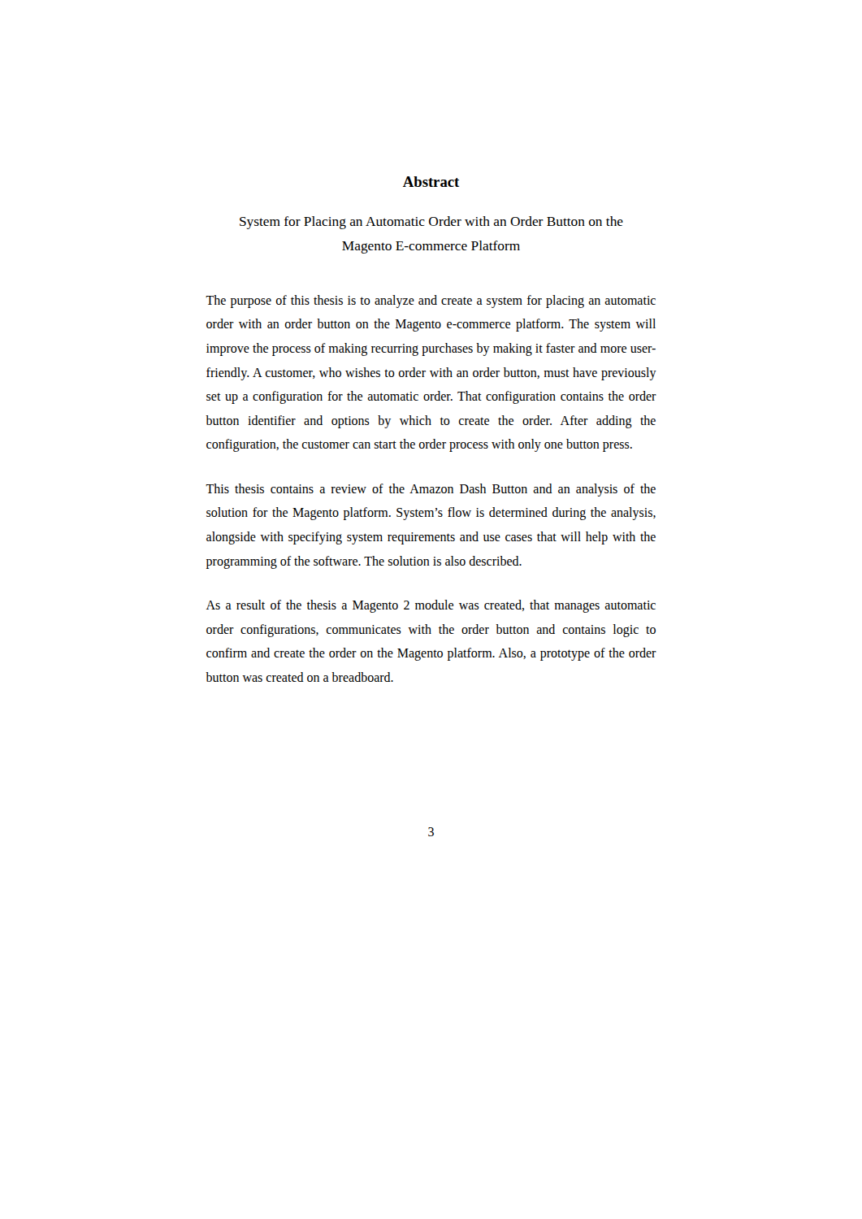Abstract
System for Placing an Automatic Order with an Order Button on the
Magento E-commerce Platform
The purpose of this thesis is to analyze and create a system for placing an automatic order with an order button on the Magento e-commerce platform. The system will improve the process of making recurring purchases by making it faster and more user-friendly. A customer, who wishes to order with an order button, must have previously set up a configuration for the automatic order. That configuration contains the order button identifier and options by which to create the order. After adding the configuration, the customer can start the order process with only one button press.
This thesis contains a review of the Amazon Dash Button and an analysis of the solution for the Magento platform. System’s flow is determined during the analysis, alongside with specifying system requirements and use cases that will help with the programming of the software. The solution is also described.
As a result of the thesis a Magento 2 module was created, that manages automatic order configurations, communicates with the order button and contains logic to confirm and create the order on the Magento platform. Also, a prototype of the order button was created on a breadboard.
3